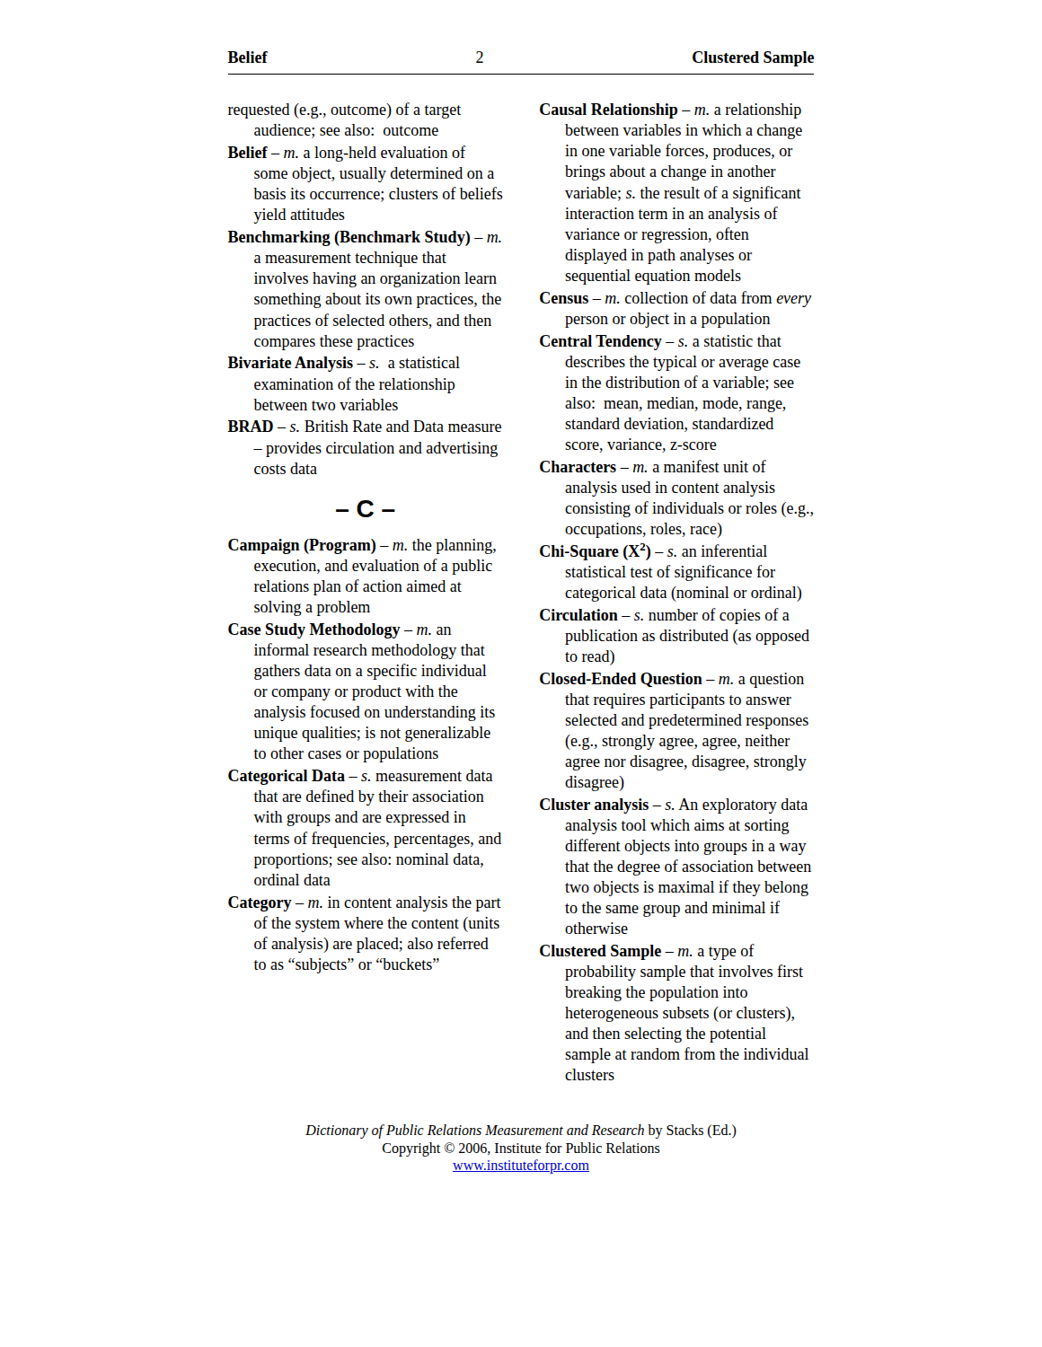Belief 2 Clustered Sample
requested (e.g., outcome) of a target audience; see also: outcome
Belief – m. a long-held evaluation of some object, usually determined on a basis its occurrence; clusters of beliefs yield attitudes
Benchmarking (Benchmark Study) – m. a measurement technique that involves having an organization learn something about its own practices, the practices of selected others, and then compares these practices
Bivariate Analysis – s. a statistical examination of the relationship between two variables
BRAD – s. British Rate and Data measure – provides circulation and advertising costs data
– C –
Campaign (Program) – m. the planning, execution, and evaluation of a public relations plan of action aimed at solving a problem
Case Study Methodology – m. an informal research methodology that gathers data on a specific individual or company or product with the analysis focused on understanding its unique qualities; is not generalizable to other cases or populations
Categorical Data – s. measurement data that are defined by their association with groups and are expressed in terms of frequencies, percentages, and proportions; see also: nominal data, ordinal data
Category – m. in content analysis the part of the system where the content (units of analysis) are placed; also referred to as “subjects” or “buckets”
Causal Relationship – m. a relationship between variables in which a change in one variable forces, produces, or brings about a change in another variable; s. the result of a significant interaction term in an analysis of variance or regression, often displayed in path analyses or sequential equation models
Census – m. collection of data from every person or object in a population
Central Tendency – s. a statistic that describes the typical or average case in the distribution of a variable; see also: mean, median, mode, range, standard deviation, standardized score, variance, z-score
Characters – m. a manifest unit of analysis used in content analysis consisting of individuals or roles (e.g., occupations, roles, race)
Chi-Square (X2) – s. an inferential statistical test of significance for categorical data (nominal or ordinal)
Circulation – s. number of copies of a publication as distributed (as opposed to read)
Closed-Ended Question – m. a question that requires participants to answer selected and predetermined responses (e.g., strongly agree, agree, neither agree nor disagree, disagree, strongly disagree)
Cluster analysis – s. An exploratory data analysis tool which aims at sorting different objects into groups in a way that the degree of association between two objects is maximal if they belong to the same group and minimal if otherwise
Clustered Sample – m. a type of probability sample that involves first breaking the population into heterogeneous subsets (or clusters), and then selecting the potential sample at random from the individual clusters
Dictionary of Public Relations Measurement and Research by Stacks (Ed.)
Copyright © 2006, Institute for Public Relations
www.instituteforpr.com